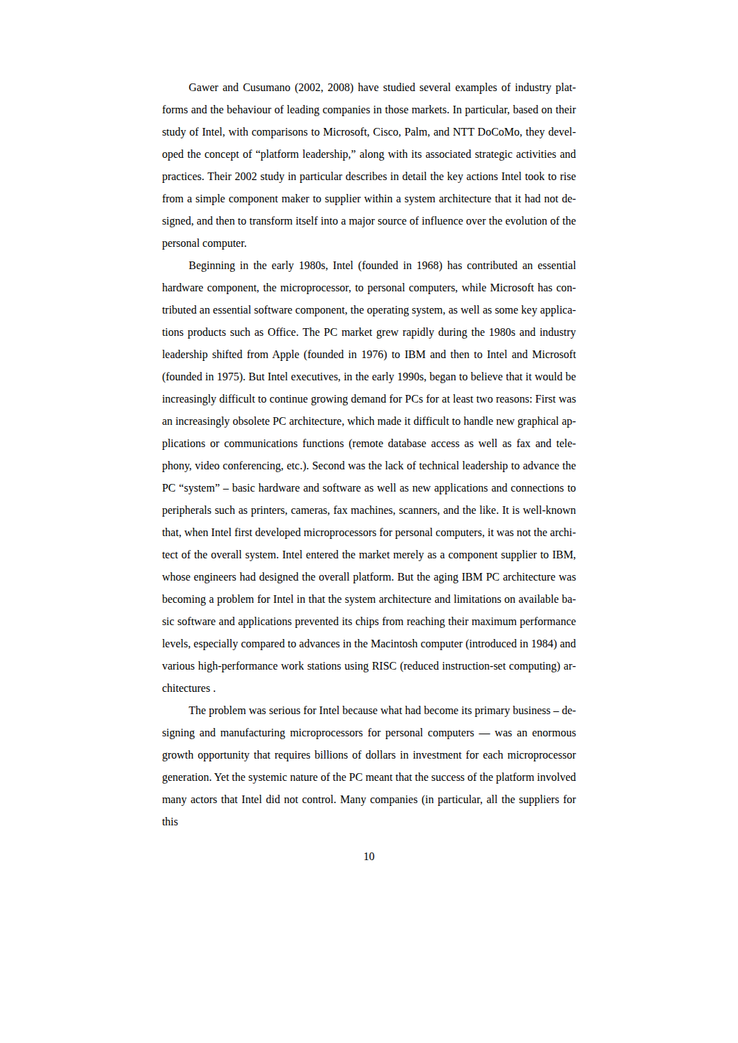Gawer and Cusumano (2002, 2008) have studied several examples of industry platforms and the behaviour of leading companies in those markets. In particular, based on their study of Intel, with comparisons to Microsoft, Cisco, Palm, and NTT DoCoMo, they developed the concept of “platform leadership,” along with its associated strategic activities and practices. Their 2002 study in particular describes in detail the key actions Intel took to rise from a simple component maker to supplier within a system architecture that it had not designed, and then to transform itself into a major source of influence over the evolution of the personal computer.
Beginning in the early 1980s, Intel (founded in 1968) has contributed an essential hardware component, the microprocessor, to personal computers, while Microsoft has contributed an essential software component, the operating system, as well as some key applications products such as Office. The PC market grew rapidly during the 1980s and industry leadership shifted from Apple (founded in 1976) to IBM and then to Intel and Microsoft (founded in 1975). But Intel executives, in the early 1990s, began to believe that it would be increasingly difficult to continue growing demand for PCs for at least two reasons: First was an increasingly obsolete PC architecture, which made it difficult to handle new graphical applications or communications functions (remote database access as well as fax and telephony, video conferencing, etc.). Second was the lack of technical leadership to advance the PC “system” – basic hardware and software as well as new applications and connections to peripherals such as printers, cameras, fax machines, scanners, and the like. It is well-known that, when Intel first developed microprocessors for personal computers, it was not the architect of the overall system. Intel entered the market merely as a component supplier to IBM, whose engineers had designed the overall platform. But the aging IBM PC architecture was becoming a problem for Intel in that the system architecture and limitations on available basic software and applications prevented its chips from reaching their maximum performance levels, especially compared to advances in the Macintosh computer (introduced in 1984) and various high-performance work stations using RISC (reduced instruction-set computing) architectures .
The problem was serious for Intel because what had become its primary business – designing and manufacturing microprocessors for personal computers — was an enormous growth opportunity that requires billions of dollars in investment for each microprocessor generation. Yet the systemic nature of the PC meant that the success of the platform involved many actors that Intel did not control. Many companies (in particular, all the suppliers for this
10